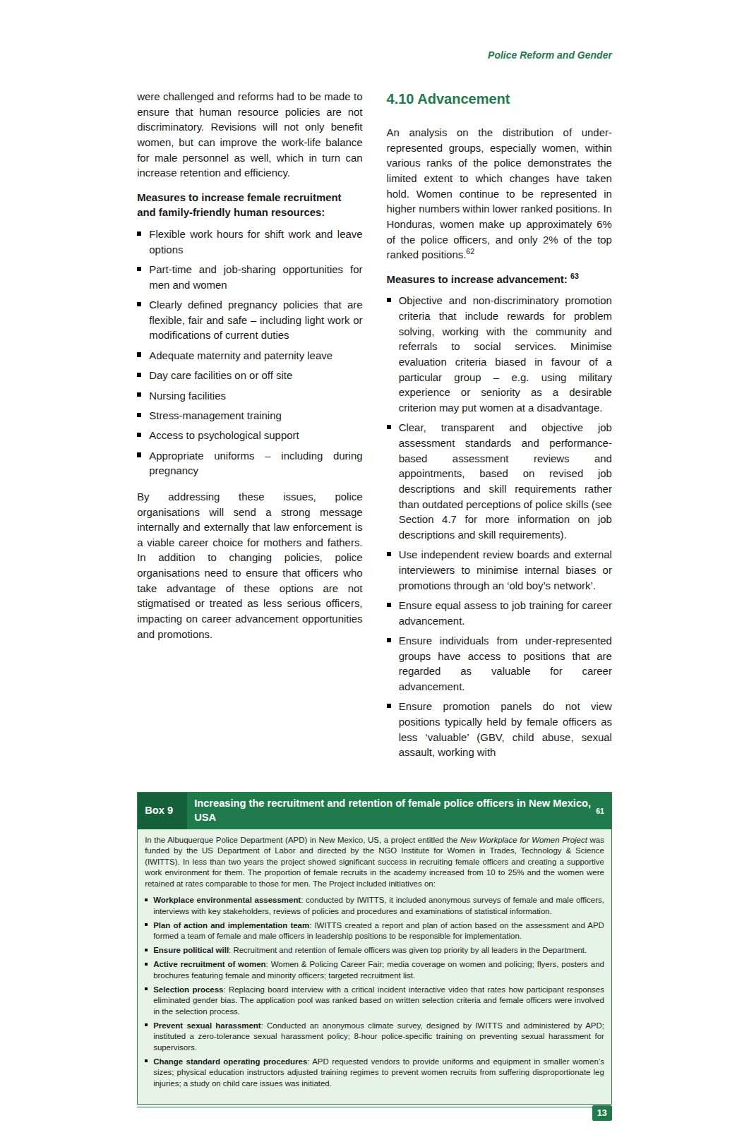Police Reform and Gender
were challenged and reforms had to be made to ensure that human resource policies are not discriminatory. Revisions will not only benefit women, but can improve the work-life balance for male personnel as well, which in turn can increase retention and efficiency.
Measures to increase female recruitment and family-friendly human resources:
Flexible work hours for shift work and leave options
Part-time and job-sharing opportunities for men and women
Clearly defined pregnancy policies that are flexible, fair and safe – including light work or modifications of current duties
Adequate maternity and paternity leave
Day care facilities on or off site
Nursing facilities
Stress-management training
Access to psychological support
Appropriate uniforms – including during pregnancy
By addressing these issues, police organisations will send a strong message internally and externally that law enforcement is a viable career choice for mothers and fathers. In addition to changing policies, police organisations need to ensure that officers who take advantage of these options are not stigmatised or treated as less serious officers, impacting on career advancement opportunities and promotions.
4.10 Advancement
An analysis on the distribution of under-represented groups, especially women, within various ranks of the police demonstrates the limited extent to which changes have taken hold. Women continue to be represented in higher numbers within lower ranked positions. In Honduras, women make up approximately 6% of the police officers, and only 2% of the top ranked positions.62
Measures to increase advancement: 63
Objective and non-discriminatory promotion criteria that include rewards for problem solving, working with the community and referrals to social services. Minimise evaluation criteria biased in favour of a particular group – e.g. using military experience or seniority as a desirable criterion may put women at a disadvantage.
Clear, transparent and objective job assessment standards and performance-based assessment reviews and appointments, based on revised job descriptions and skill requirements rather than outdated perceptions of police skills (see Section 4.7 for more information on job descriptions and skill requirements).
Use independent review boards and external interviewers to minimise internal biases or promotions through an ‘old boy’s network’.
Ensure equal assess to job training for career advancement.
Ensure individuals from under-represented groups have access to positions that are regarded as valuable for career advancement.
Ensure promotion panels do not view positions typically held by female officers as less ‘valuable’ (GBV, child abuse, sexual assault, working with
Box 9
Increasing the recruitment and retention of female police officers in New Mexico, USA 61
In the Albuquerque Police Department (APD) in New Mexico, US, a project entitled the New Workplace for Women Project was funded by the US Department of Labor and directed by the NGO Institute for Women in Trades, Technology & Science (IWITTS). In less than two years the project showed significant success in recruiting female officers and creating a supportive work environment for them. The proportion of female recruits in the academy increased from 10 to 25% and the women were retained at rates comparable to those for men. The Project included initiatives on:
Workplace environmental assessment: conducted by IWITTS, it included anonymous surveys of female and male officers, interviews with key stakeholders, reviews of policies and procedures and examinations of statistical information.
Plan of action and implementation team: IWITTS created a report and plan of action based on the assessment and APD formed a team of female and male officers in leadership positions to be responsible for implementation.
Ensure political will: Recruitment and retention of female officers was given top priority by all leaders in the Department.
Active recruitment of women: Women & Policing Career Fair; media coverage on women and policing; flyers, posters and brochures featuring female and minority officers; targeted recruitment list.
Selection process: Replacing board interview with a critical incident interactive video that rates how participant responses eliminated gender bias. The application pool was ranked based on written selection criteria and female officers were involved in the selection process.
Prevent sexual harassment: Conducted an anonymous climate survey, designed by IWITTS and administered by APD; instituted a zero-tolerance sexual harassment policy; 8-hour police-specific training on preventing sexual harassment for supervisors.
Change standard operating procedures: APD requested vendors to provide uniforms and equipment in smaller women’s sizes; physical education instructors adjusted training regimes to prevent women recruits from suffering disproportionate leg injuries; a study on child care issues was initiated.
13